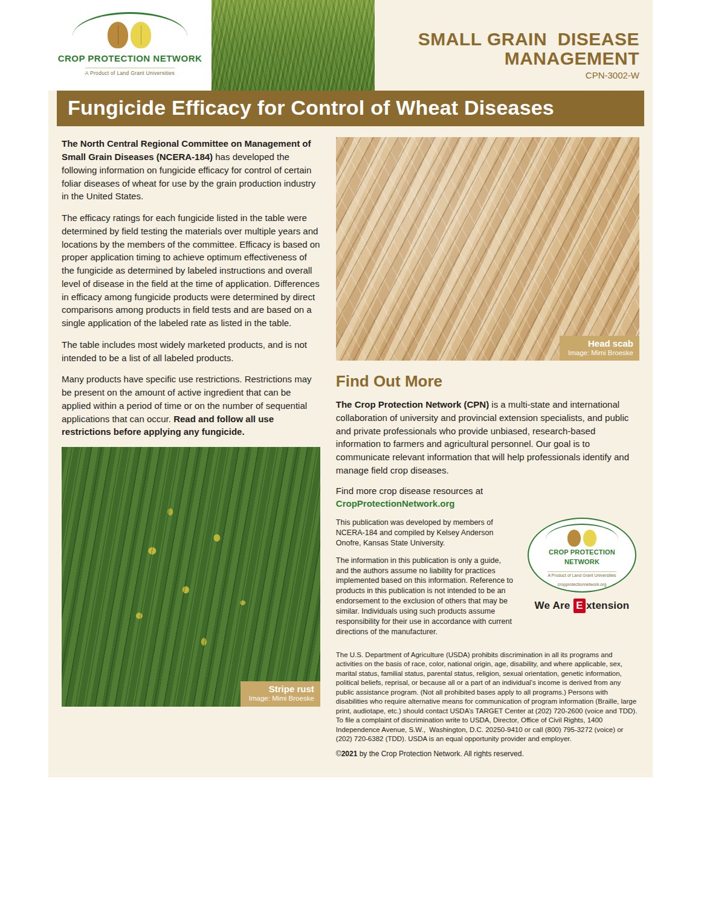CROP PROTECTION NETWORK
A Product of Land Grant Universities
SMALL GRAIN DISEASE MANAGEMENT
CPN-3002-W
Fungicide Efficacy for Control of Wheat Diseases
The North Central Regional Committee on Management of Small Grain Diseases (NCERA-184) has developed the following information on fungicide efficacy for control of certain foliar diseases of wheat for use by the grain production industry in the United States.
The efficacy ratings for each fungicide listed in the table were determined by field testing the materials over multiple years and locations by the members of the committee. Efficacy is based on proper application timing to achieve optimum effectiveness of the fungicide as determined by labeled instructions and overall level of disease in the field at the time of application. Differences in efficacy among fungicide products were determined by direct comparisons among products in field tests and are based on a single application of the labeled rate as listed in the table.
The table includes most widely marketed products, and is not intended to be a list of all labeled products.
Many products have specific use restrictions. Restrictions may be present on the amount of active ingredient that can be applied within a period of time or on the number of sequential applications that can occur. Read and follow all use restrictions before applying any fungicide.
Stripe rust Image: Mimi Broeske
Head scab Image: Mimi Broeske
Find Out More
The Crop Protection Network (CPN) is a multi-state and international collaboration of university and provincial extension specialists, and public and private professionals who provide unbiased, research-based information to farmers and agricultural personnel. Our goal is to communicate relevant information that will help professionals identify and manage field crop diseases.
Find more crop disease resources at
CropProtectionNetwork.org
This publication was developed by members of NCERA-184 and compiled by Kelsey Anderson Onofre, Kansas State University.
The information in this publication is only a guide, and the authors assume no liability for practices implemented based on this information. Reference to products in this publication is not intended to be an endorsement to the exclusion of others that may be similar. Individuals using such products assume responsibility for their use in accordance with current directions of the manufacturer.
CROP PROTECTION NETWORK
A Product of Land Grant Universities
cropprotectionnetwork.org
We Are Extension
The U.S. Department of Agriculture (USDA) prohibits discrimination in all its programs and activities on the basis of race, color, national origin, age, disability, and where applicable, sex, marital status, familial status, parental status, religion, sexual orientation, genetic information, political beliefs, reprisal, or because all or a part of an individual’s income is derived from any public assistance program. (Not all prohibited bases apply to all programs.) Persons with disabilities who require alternative means for communication of program information (Braille, large print, audiotape, etc.) should contact USDA’s TARGET Center at (202) 720-2600 (voice and TDD). To file a complaint of discrimination write to USDA, Director, Office of Civil Rights, 1400 Independence Avenue, S.W., Washington, D.C. 20250-9410 or call (800) 795-3272 (voice) or (202) 720-6382 (TDD). USDA is an equal opportunity provider and employer.
©2021 by the Crop Protection Network. All rights reserved.